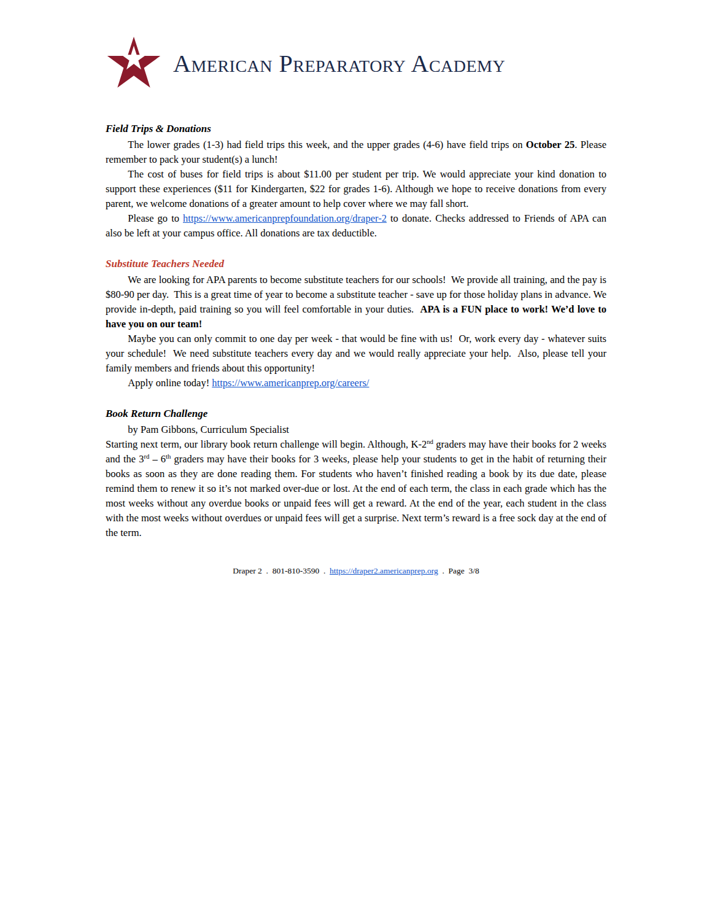American Preparatory Academy
Field Trips & Donations
The lower grades (1-3) had field trips this week, and the upper grades (4-6) have field trips on October 25. Please remember to pack your student(s) a lunch!
The cost of buses for field trips is about $11.00 per student per trip. We would appreciate your kind donation to support these experiences ($11 for Kindergarten, $22 for grades 1-6). Although we hope to receive donations from every parent, we welcome donations of a greater amount to help cover where we may fall short.
Please go to https://www.americanprepfoundation.org/draper-2 to donate. Checks addressed to Friends of APA can also be left at your campus office. All donations are tax deductible.
Substitute Teachers Needed
We are looking for APA parents to become substitute teachers for our schools! We provide all training, and the pay is $80-90 per day. This is a great time of year to become a substitute teacher - save up for those holiday plans in advance. We provide in-depth, paid training so you will feel comfortable in your duties. APA is a FUN place to work! We’d love to have you on our team!
Maybe you can only commit to one day per week - that would be fine with us! Or, work every day - whatever suits your schedule! We need substitute teachers every day and we would really appreciate your help. Also, please tell your family members and friends about this opportunity!
Apply online today! https://www.americanprep.org/careers/
Book Return Challenge
by Pam Gibbons, Curriculum Specialist
Starting next term, our library book return challenge will begin. Although, K-2nd graders may have their books for 2 weeks and the 3rd – 6th graders may have their books for 3 weeks, please help your students to get in the habit of returning their books as soon as they are done reading them. For students who haven’t finished reading a book by its due date, please remind them to renew it so it’s not marked over-due or lost. At the end of each term, the class in each grade which has the most weeks without any overdue books or unpaid fees will get a reward. At the end of the year, each student in the class with the most weeks without overdues or unpaid fees will get a surprise. Next term’s reward is a free sock day at the end of the term.
Draper 2 . 801-810-3590 . https://draper2.americanprep.org . Page 3/8